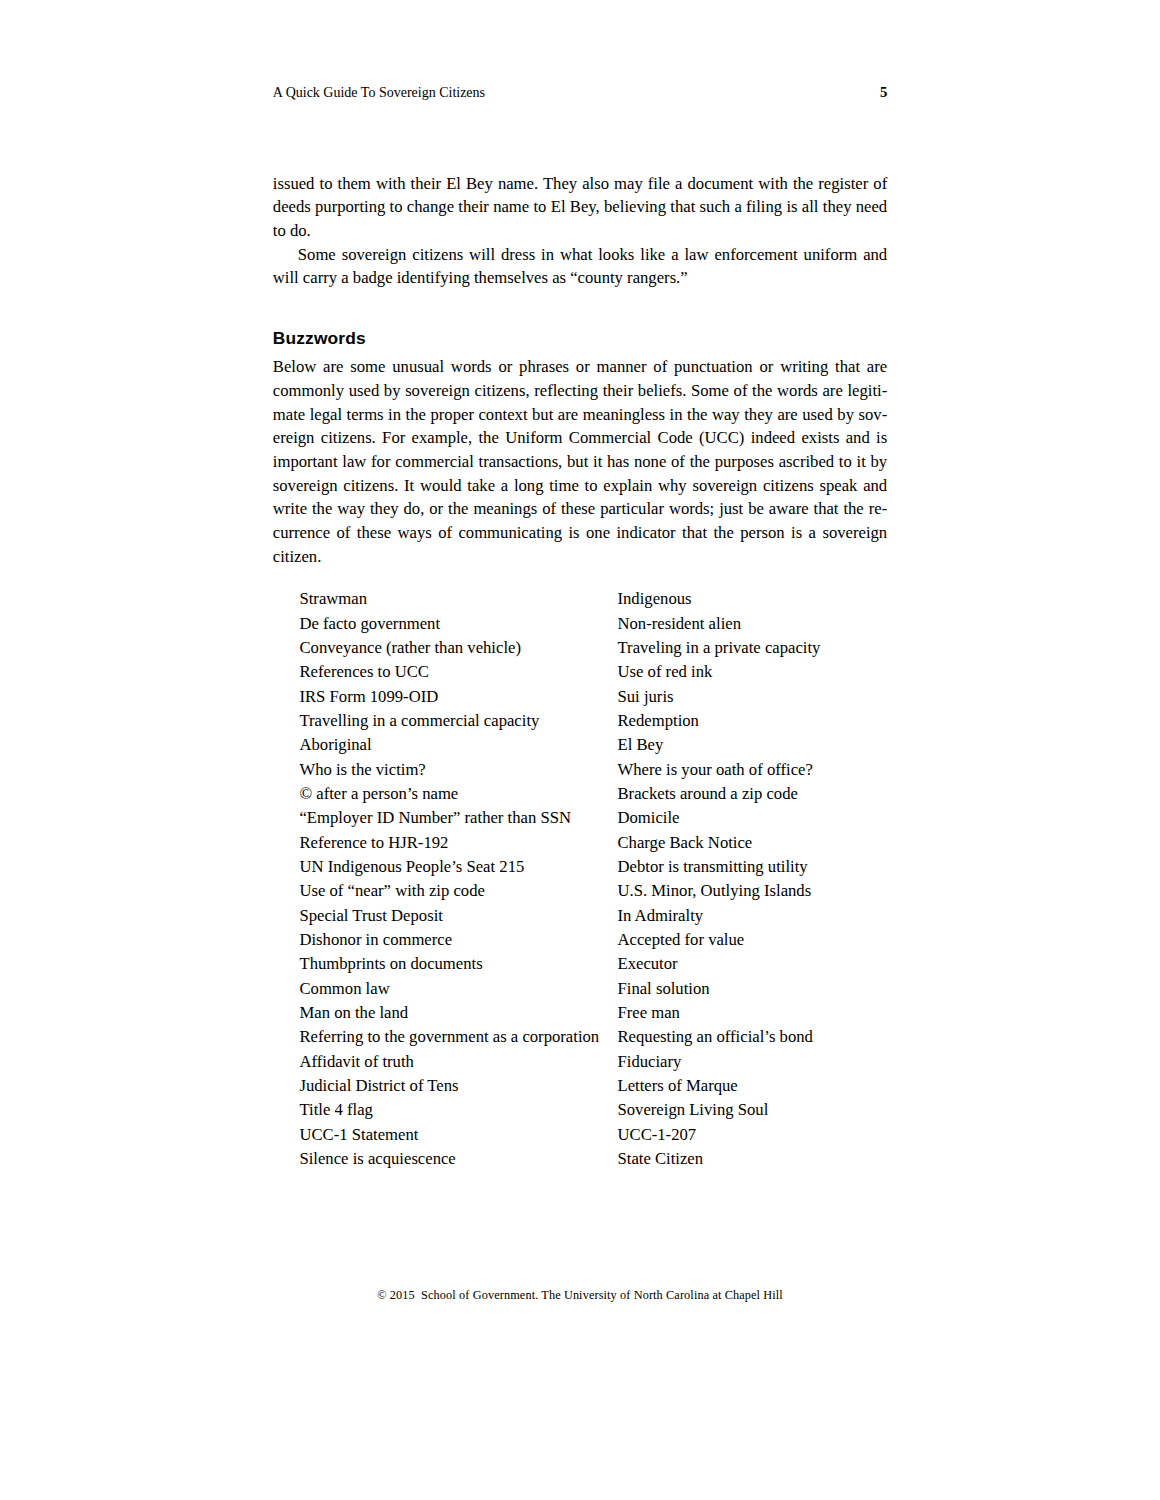A Quick Guide To Sovereign Citizens 5
issued to them with their El Bey name. They also may file a document with the register of deeds purporting to change their name to El Bey, believing that such a filing is all they need to do.
Some sovereign citizens will dress in what looks like a law enforcement uniform and will carry a badge identifying themselves as “county rangers.”
Buzzwords
Below are some unusual words or phrases or manner of punctuation or writing that are commonly used by sovereign citizens, reflecting their beliefs. Some of the words are legitimate legal terms in the proper context but are meaningless in the way they are used by sovereign citizens. For example, the Uniform Commercial Code (UCC) indeed exists and is important law for commercial transactions, but it has none of the purposes ascribed to it by sovereign citizens. It would take a long time to explain why sovereign citizens speak and write the way they do, or the meanings of these particular words; just be aware that the recurrence of these ways of communicating is one indicator that the person is a sovereign citizen.
Strawman Indigenous De facto government Non-resident alien Conveyance (rather than vehicle) Traveling in a private capacity References to UCC Use of red ink IRS Form 1099-OID Sui juris Travelling in a commercial capacity Redemption Aboriginal El Bey Who is the victim? Where is your oath of office? © after a person’s name Brackets around a zip code “Employer ID Number” rather than SSN Domicile Reference to HJR-192 Charge Back Notice UN Indigenous People’s Seat 215 Debtor is transmitting utility Use of “near” with zip code U.S. Minor, Outlying Islands Special Trust Deposit In Admiralty Dishonor in commerce Accepted for value Thumbprints on documents Executor Common law Final solution Man on the land Free man Referring to the government as a corporation Requesting an official’s bond Affidavit of truth Fiduciary Judicial District of Tens Letters of Marque Title 4 flag Sovereign Living Soul UCC-1 Statement UCC-1-207 Silence is acquiescence State Citizen
© 2015 School of Government. The University of North Carolina at Chapel Hill